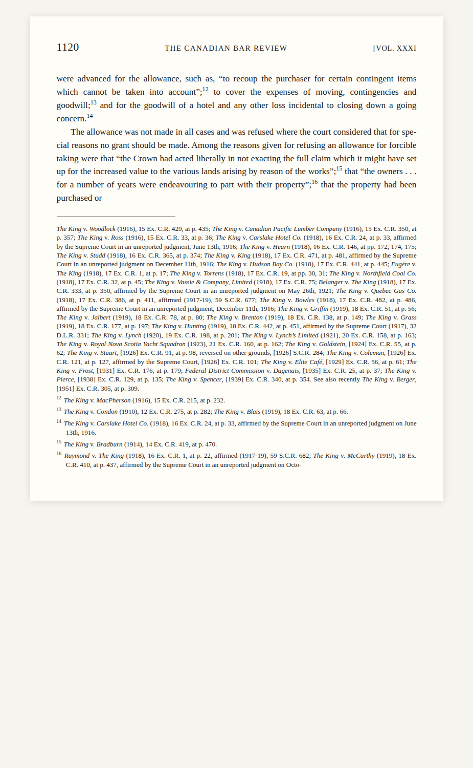1120 The Canadian Bar Review [Vol. XXXI
were advanced for the allowance, such as, “to recoup the purchaser for certain contingent items which cannot be taken into account”;12 to cover the expenses of moving, contingencies and goodwill;13 and for the goodwill of a hotel and any other loss incidental to closing down a going concern.14
The allowance was not made in all cases and was refused where the court considered that for special reasons no grant should be made. Among the reasons given for refusing an allowance for forcible taking were that “the Crown had acted liberally in not exacting the full claim which it might have set up for the increased value to the various lands arising by reason of the works”;15 that “the owners . . . for a number of years were endeavouring to part with their property”;16 that the property had been purchased or
The King v. Woodlock (1916), 15 Ex. C.R. 429, at p. 435; The King v. Canadian Pacific Lumber Company (1916), 15 Ex. C.R. 350, at p. 357; The King v. Ross (1916), 15 Ex. C.R. 33, at p. 36; The King v. Carslake Hotel Co. (1918), 16 Ex. C.R. 24, at p. 33, affirmed by the Supreme Court in an unreported judgment, June 13th, 1916; The King v. Hearn (1918), 16 Ex. C.R. 146, at pp. 172, 174, 175; The King v. Studd (1918), 16 Ex. C.R. 365, at p. 374; The King v. King (1918), 17 Ex. C.R. 471, at p. 481, affirmed by the Supreme Court in an unreported judgment on December 11th, 1916; The King v. Hudson Bay Co. (1918), 17 Ex. C.R. 441, at p. 445; Fugère v. The King (1918), 17 Ex. C.R. 1, at p. 17; The King v. Torrens (1918), 17 Ex. C.R. 19, at pp. 30, 31; The King v. Northfield Coal Co. (1918), 17 Ex. C.R. 32, at p. 45; The King v. Vassie & Company, Limited (1918), 17 Ex. C.R. 75; Belanger v. The King (1918), 17 Ex. C.R. 333, at p. 350, affirmed by the Supreme Court in an unreported judgment on May 26th, 1921; The King v. Quebec Gas Co. (1918), 17 Ex. C.R. 386, at p. 411, affirmed (1917-19), 59 S.C.R. 677; The King v. Bowles (1918), 17 Ex. C.R. 482, at p. 486, affirmed by the Supreme Court in an unreported judgment, December 11th, 1916; The King v. Griffin (1919), 18 Ex. C.R. 51, at p. 56; The King v. Jalbert (1919), 18 Ex. C.R. 78, at p. 80; The King v. Brenton (1919), 18 Ex. C.R. 138, at p. 149; The King v. Grass (1919), 18 Ex. C.R. 177, at p. 197; The King v. Hunting (1919), 18 Ex. C.R. 442, at p. 451, affirmed by the Supreme Court (1917), 32 D.L.R. 331; The King v. Lynch (1920), 19 Ex. C.R. 198, at p. 201; The King v. Lynch’s Limited (1921), 20 Ex. C.R. 158, at p. 163; The King v. Royal Nova Scotia Yacht Squadron (1923), 21 Ex. C.R. 160, at p. 162; The King v. Goldstein, [1924] Ex. C.R. 55, at p. 62; The King v. Stuart, [1926] Ex. C.R. 91, at p. 98, reversed on other grounds, [1926] S.C.R. 284; The King v. Coleman, [1926] Ex. C.R. 121, at p. 127, affirmed by the Supreme Court, [1926] Ex. C.R. 101; The King v. Elite Café, [1929] Ex. C.R. 56, at p. 61; The King v. Frost, [1931] Ex. C.R. 176, at p. 179; Federal District Commission v. Dagenais, [1935] Ex. C.R. 25, at p. 37; The King v. Pierce, [1938] Ex. C.R. 129, at p. 135; The King v. Spencer, [1939] Ex. C.R. 340, at p. 354. See also recently The King v. Berger, [1951] Ex. C.R. 305, at p. 309.
12 The King v. MacPherson (1916), 15 Ex. C.R. 215, at p. 232.
13 The King v. Condon (1910), 12 Ex. C.R. 275, at p. 282; The King v. Blais (1919), 18 Ex. C.R. 63, at p. 66.
14 The King v. Carslake Hotel Co. (1918), 16 Ex. C.R. 24, at p. 33, affirmed by the Supreme Court in an unreported judgment on June 13th, 1916.
15 The King v. Bradburn (1914), 14 Ex. C.R. 419, at p. 470.
16 Raymond v. The King (1918), 16 Ex. C.R. 1, at p. 22, affirmed (1917-19), 59 S.C.R. 682; The King v. McCarthy (1919), 18 Ex. C.R. 410, at p. 437, affirmed by the Supreme Court in an unreported judgment on Octo-